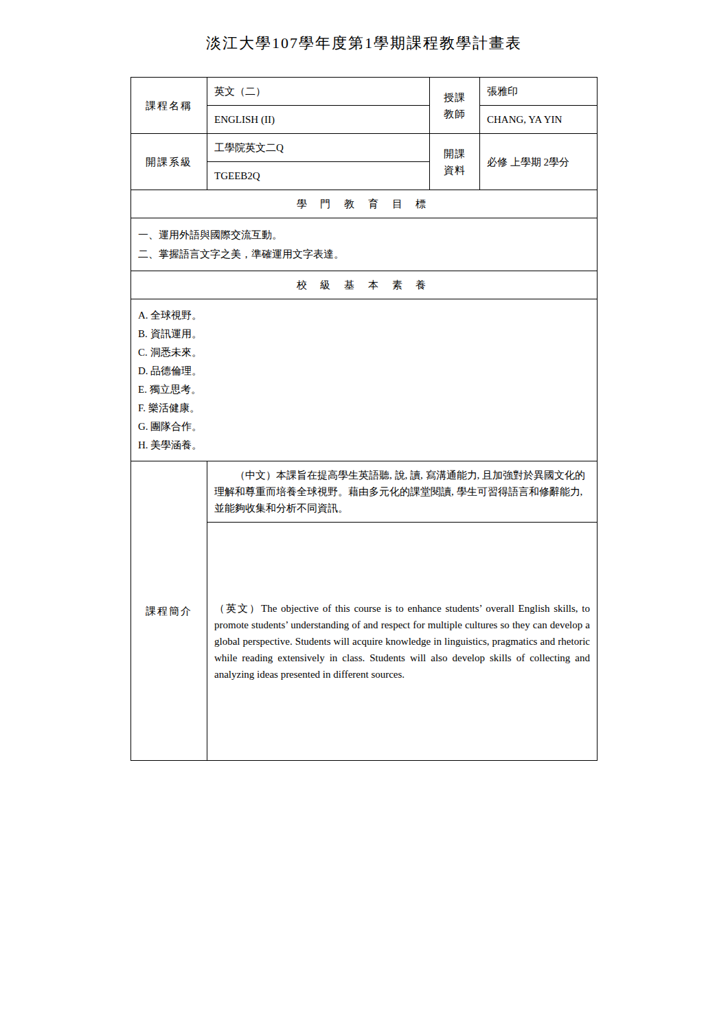淡江大學107學年度第1學期課程教學計畫表
| 課程名稱 | 英文（二） | 授課 教師 | 張雅印 |
| ENGLISH (II) | CHANG, YA YIN |
| 開課系級 | 工學院英文二Q | 開課 資料 | 必修 上學期 2學分 |
| TGEEB2Q |
| 學 門 教 育 目 標 |
| 一、運用外語與國際交流互動。 二、掌握語言文字之美，準確運用文字表達。 |
| 校 級 基 本 素 養 |
| A. 全球視野。 B. 資訊運用。 C. 洞悉未來。 D. 品德倫理。 E. 獨立思考。 F. 樂活健康。 G. 團隊合作。 H. 美學涵養。 |
| 課程簡介 | （中文）本課旨在提高學生英語聽, 說, 讀, 寫溝通能力, 且加強對於異國文化的理解和尊重而培養全球視野。藉由多元化的課堂閱讀, 學生可習得語言和修辭能力, 並能夠收集和分析不同資訊。 |
| （英文）The objective of this course is to enhance students’ overall English skills, to promote students’ understanding of and respect for multiple cultures so they can develop a global perspective. Students will acquire knowledge in linguistics, pragmatics and rhetoric while reading extensively in class. Students will also develop skills of collecting and analyzing ideas presented in different sources. |